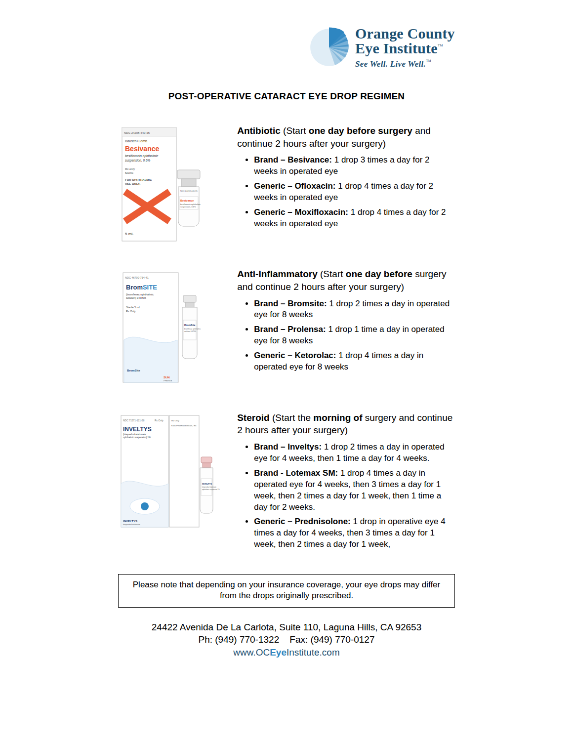Orange County Eye Institute™ See Well. Live Well.™
POST-OPERATIVE CATARACT EYE DROP REGIMEN
NDC 24208-440-35 Bausch+Lomb Besivance besifloxacin ophthalmic suspension, 0.6% Rx only Sterile FOR OPHTHALMIC USE ONLY. 5 mL Besivance besifloxacin ophthalmic suspension, 0.6% NDC 24208-440-35
Antibiotic (Start one day before surgery and continue 2 hours after your surgery)
Brand – Besivance: 1 drop 3 times a day for 2 weeks in operated eye
Generic – Ofloxacin: 1 drop 4 times a day for 2 weeks in operated eye
Generic – Moxifloxacin: 1 drop 4 times a day for 2 weeks in operated eye
NDC 46700-754-41 BromSITE (bromfenac ophthalmic solution) 0.075% Sterile 5 mL Rx Only BromSite SUN PHARMA BromSite bromfenac ophthalmic solution 0.075%
Anti-Inflammatory (Start one day before surgery and continue 2 hours after your surgery)
Brand – Bromsite: 1 drop 2 times a day in operated eye for 8 weeks
Brand – Prolensa: 1 drop 1 time a day in operated eye for 8 weeks
Generic – Ketorolac: 1 drop 4 times a day in operated eye for 8 weeks
NDC 71571-121-28 Rx Only INVELTYS (loteprednol etabonate ophthalmic suspension) 1% INVELTYS loteprednol etabonate Rx Only Kala Pharmaceuticals, Inc. INVELTYS loteprednol etabonate ophthalmic suspension 1%
Steroid (Start the morning of surgery and continue 2 hours after your surgery)
Brand – Inveltys: 1 drop 2 times a day in operated eye for 4 weeks, then 1 time a day for 4 weeks.
Brand - Lotemax SM: 1 drop 4 times a day in operated eye for 4 weeks, then 3 times a day for 1 week, then 2 times a day for 1 week, then 1 time a day for 2 weeks.
Generic – Prednisolone: 1 drop in operative eye 4 times a day for 4 weeks, then 3 times a day for 1 week, then 2 times a day for 1 week,
Please note that depending on your insurance coverage, your eye drops may differ from the drops originally prescribed.
24422 Avenida De La Carlota, Suite 110, Laguna Hills, CA 92653 Ph: (949) 770-1322 Fax: (949) 770-0127 www.OCEye Institute.com